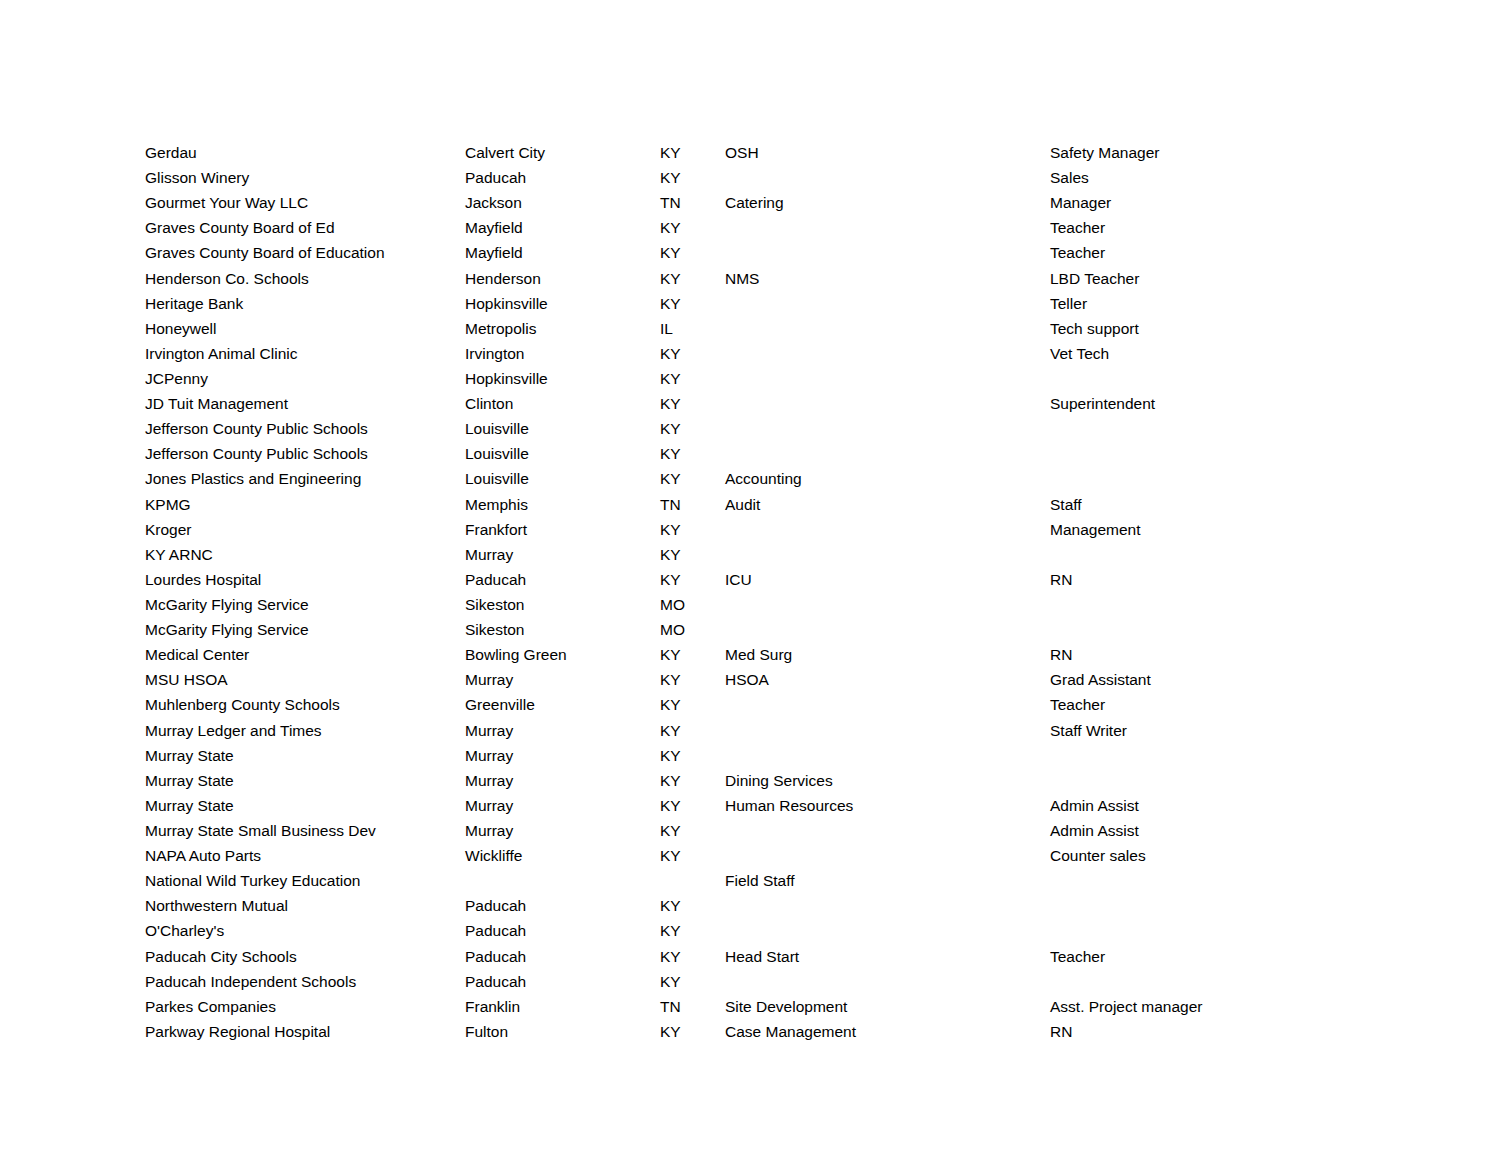| Gerdau | Calvert City | KY | OSH | Safety Manager |
| Glisson Winery | Paducah | KY | | Sales |
| Gourmet Your Way LLC | Jackson | TN | Catering | Manager |
| Graves County Board of Ed | Mayfield | KY | | Teacher |
| Graves County Board of Education | Mayfield | KY | | Teacher |
| Henderson Co. Schools | Henderson | KY | NMS | LBD Teacher |
| Heritage Bank | Hopkinsville | KY | | Teller |
| Honeywell | Metropolis | IL | | Tech support |
| Irvington Animal Clinic | Irvington | KY | | Vet Tech |
| JCPenny | Hopkinsville | KY | | |
| JD Tuit Management | Clinton | KY | | Superintendent |
| Jefferson County Public Schools | Louisville | KY | | |
| Jefferson County Public Schools | Louisville | KY | | |
| Jones Plastics and Engineering | Louisville | KY | Accounting | |
| KPMG | Memphis | TN | Audit | Staff |
| Kroger | Frankfort | KY | | Management |
| KY ARNC | Murray | KY | | |
| Lourdes Hospital | Paducah | KY | ICU | RN |
| McGarity Flying Service | Sikeston | MO | | |
| McGarity Flying Service | Sikeston | MO | | |
| Medical Center | Bowling Green | KY | Med Surg | RN |
| MSU HSOA | Murray | KY | HSOA | Grad Assistant |
| Muhlenberg County Schools | Greenville | KY | | Teacher |
| Murray Ledger and Times | Murray | KY | | Staff Writer |
| Murray State | Murray | KY | | |
| Murray State | Murray | KY | Dining Services | |
| Murray State | Murray | KY | Human Resources | Admin Assist |
| Murray State Small Business Dev | Murray | KY | | Admin Assist |
| NAPA Auto Parts | Wickliffe | KY | | Counter sales |
| National Wild Turkey Education | | | Field Staff | |
| Northwestern Mutual | Paducah | KY | | |
| O'Charley's | Paducah | KY | | |
| Paducah City Schools | Paducah | KY | Head Start | Teacher |
| Paducah Independent Schools | Paducah | KY | | |
| Parkes Companies | Franklin | TN | Site Development | Asst. Project manager |
| Parkway Regional Hospital | Fulton | KY | Case Management | RN |